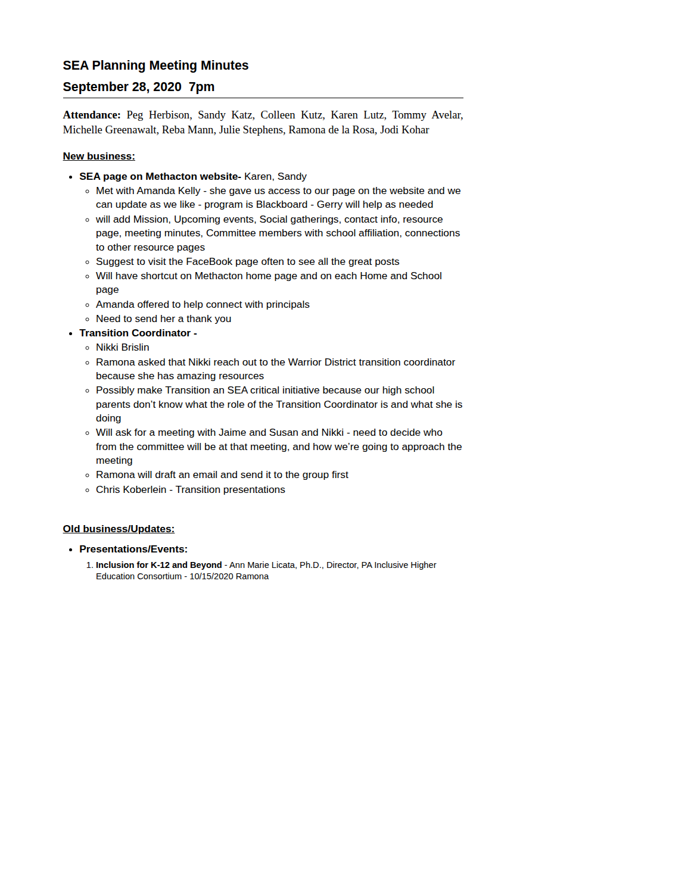SEA Planning Meeting Minutes
September 28, 2020 7pm
Attendance: Peg Herbison, Sandy Katz, Colleen Kutz, Karen Lutz, Tommy Avelar, Michelle Greenawalt, Reba Mann, Julie Stephens, Ramona de la Rosa, Jodi Kohar
New business:
SEA page on Methacton website- Karen, Sandy
Met with Amanda Kelly - she gave us access to our page on the website and we can update as we like - program is Blackboard - Gerry will help as needed
will add Mission, Upcoming events, Social gatherings, contact info, resource page, meeting minutes, Committee members with school affiliation, connections to other resource pages
Suggest to visit the FaceBook page often to see all the great posts
Will have shortcut on Methacton home page and on each Home and School page
Amanda offered to help connect with principals
Need to send her a thank you
Transition Coordinator -
Nikki Brislin
Ramona asked that Nikki reach out to the Warrior District transition coordinator because she has amazing resources
Possibly make Transition an SEA critical initiative because our high school parents don’t know what the role of the Transition Coordinator is and what she is doing
Will ask for a meeting with Jaime and Susan and Nikki - need to decide who from the committee will be at that meeting, and how we’re going to approach the meeting
Ramona will draft an email and send it to the group first
Chris Koberlein - Transition presentations
Old business/Updates:
Presentations/Events:
Inclusion for K-12 and Beyond - Ann Marie Licata, Ph.D., Director, PA Inclusive Higher Education Consortium - 10/15/2020 Ramona